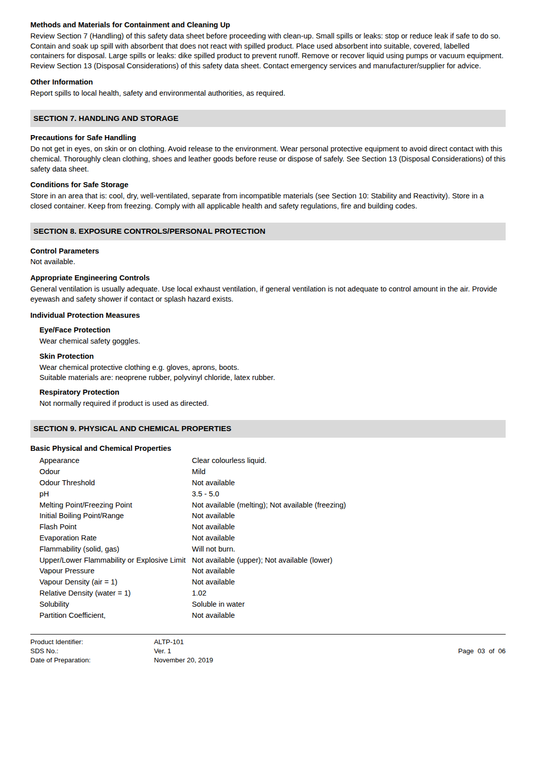Methods and Materials for Containment and Cleaning Up
Review Section 7 (Handling) of this safety data sheet before proceeding with clean-up. Small spills or leaks: stop or reduce leak if safe to do so. Contain and soak up spill with absorbent that does not react with spilled product. Place used absorbent into suitable, covered, labelled containers for disposal. Large spills or leaks: dike spilled product to prevent runoff. Remove or recover liquid using pumps or vacuum equipment. Review Section 13 (Disposal Considerations) of this safety data sheet. Contact emergency services and manufacturer/supplier for advice.
Other Information
Report spills to local health, safety and environmental authorities, as required.
SECTION 7. HANDLING AND STORAGE
Precautions for Safe Handling
Do not get in eyes, on skin or on clothing. Avoid release to the environment. Wear personal protective equipment to avoid direct contact with this chemical. Thoroughly clean clothing, shoes and leather goods before reuse or dispose of safely. See Section 13 (Disposal Considerations) of this safety data sheet.
Conditions for Safe Storage
Store in an area that is: cool, dry, well-ventilated, separate from incompatible materials (see Section 10: Stability and Reactivity). Store in a closed container. Keep from freezing. Comply with all applicable health and safety regulations, fire and building codes.
SECTION 8. EXPOSURE CONTROLS/PERSONAL PROTECTION
Control Parameters
Not available.
Appropriate Engineering Controls
General ventilation is usually adequate. Use local exhaust ventilation, if general ventilation is not adequate to control amount in the air. Provide eyewash and safety shower if contact or splash hazard exists.
Individual Protection Measures
Eye/Face Protection
Wear chemical safety goggles.
Skin Protection
Wear chemical protective clothing e.g. gloves, aprons, boots.
Suitable materials are: neoprene rubber, polyvinyl chloride, latex rubber.
Respiratory Protection
Not normally required if product is used as directed.
SECTION 9. PHYSICAL AND CHEMICAL PROPERTIES
Basic Physical and Chemical Properties
| Appearance | Clear colourless liquid. |
| Odour | Mild |
| Odour Threshold | Not available |
| pH | 3.5 - 5.0 |
| Melting Point/Freezing Point | Not available (melting); Not available (freezing) |
| Initial Boiling Point/Range | Not available |
| Flash Point | Not available |
| Evaporation Rate | Not available |
| Flammability (solid, gas) | Will not burn. |
| Upper/Lower Flammability or Explosive Limit | Not available (upper); Not available (lower) |
| Vapour Pressure | Not available |
| Vapour Density (air = 1) | Not available |
| Relative Density (water = 1) | 1.02 |
| Solubility | Soluble in water |
| Partition Coefficient, | Not available |
| Product Identifier: | ALTP-101 | |
| SDS No.: | Ver. 1 | Page 03 of 06 |
| Date of Preparation: | November 20, 2019 | |